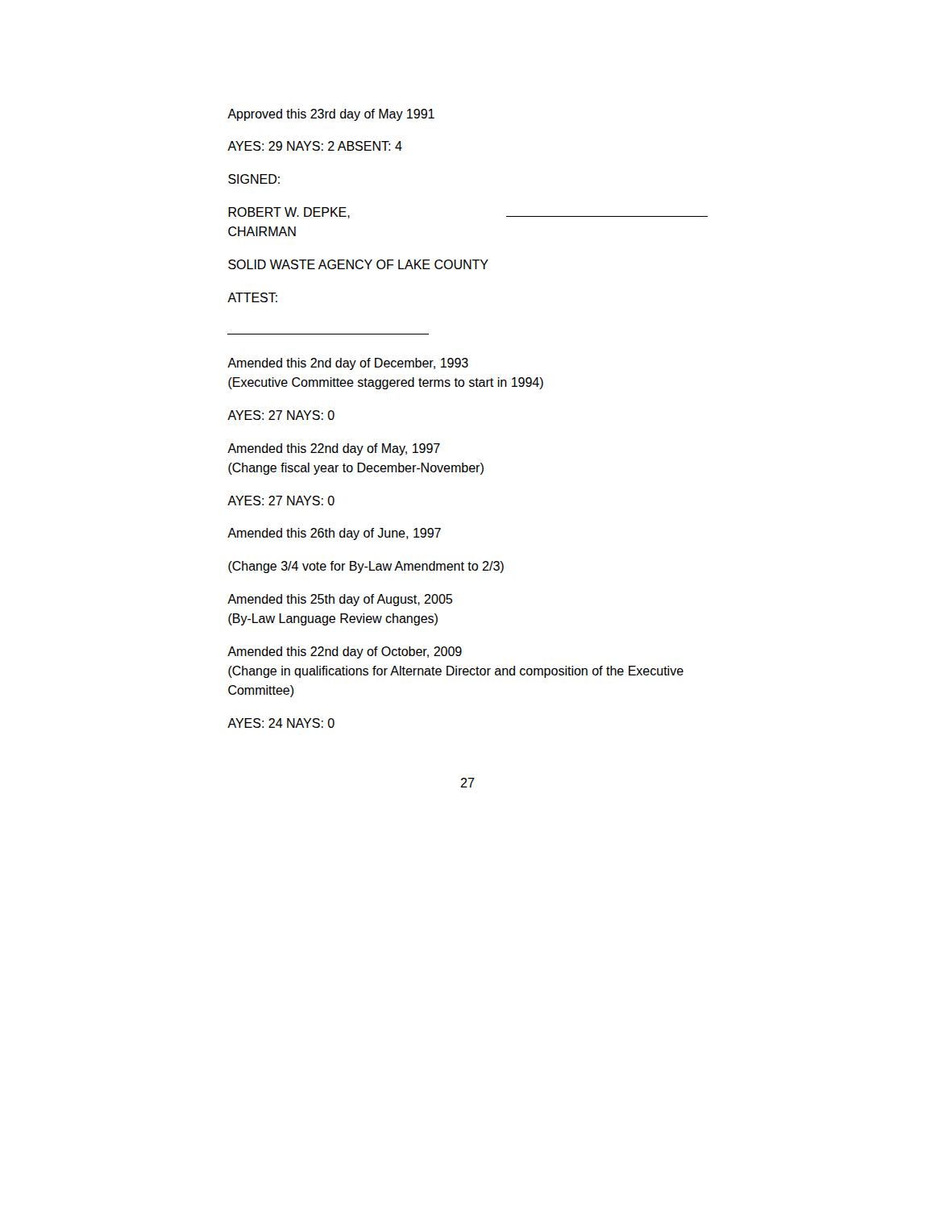Approved this 23rd day of May 1991
AYES: 29 NAYS: 2 ABSENT: 4
SIGNED:
ROBERT W. DEPKE, CHAIRMAN
SOLID WASTE AGENCY OF LAKE COUNTY
ATTEST:
Amended this 2nd day of December, 1993
(Executive Committee staggered terms to start in 1994)
AYES: 27 NAYS: 0
Amended this 22nd day of May, 1997
(Change fiscal year to December-November)
AYES: 27 NAYS: 0
Amended this 26th day of June, 1997
(Change 3/4 vote for By-Law Amendment to 2/3)
Amended this 25th day of August, 2005
(By-Law Language Review changes)
Amended this 22nd day of October, 2009
(Change in qualifications for Alternate Director and composition of the Executive Committee)
AYES: 24 NAYS: 0
27